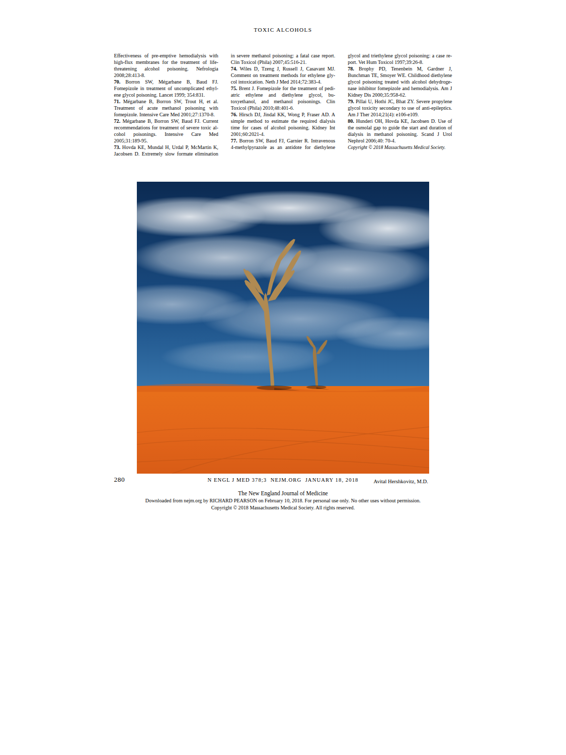Toxic Alcohols
Effectiveness of pre-emptive hemodialysis with high-flux membranes for the treatment of life-threatening alcohol poisoning. Nefrologia 2008;28:413-8.
70. Borron SW, Mégarbane B, Baud FJ. Fomepizole in treatment of uncomplicated ethylene glycol poisoning. Lancet 1999; 354:831.
71. Mégarbane B, Borron SW, Trout H, et al. Treatment of acute methanol poisoning with fomepizole. Intensive Care Med 2001;27:1370-8.
72. Mégarbane B, Borron SW, Baud FJ. Current recommendations for treatment of severe toxic alcohol poisonings. Intensive Care Med 2005;31:189-95.
73. Hovda KE, Mundal H, Urdal P, McMartin K, Jacobsen D. Extremely slow formate elimination in severe methanol poisoning: a fatal case report. Clin Toxicol (Phila) 2007;45:516-21.
74. Wiles D, Tzeng J, Russell J, Casavant MJ. Comment on treatment methods for ethylene glycol intoxication. Neth J Med 2014;72:383-4.
75. Brent J. Fomepizole for the treatment of pediatric ethylene and diethylene glycol, butoxyethanol, and methanol poisonings. Clin Toxicol (Phila) 2010;48:401-6.
76. Hirsch DJ, Jindal KK, Wong P, Fraser AD. A simple method to estimate the required dialysis time for cases of alcohol poisoning. Kidney Int 2001;60:2021-4.
77. Borron SW, Baud FJ, Garnier R. Intravenous 4-methylpyrazole as an antidote for diethylene glycol and triethylene glycol poisoning: a case report. Vet Hum Toxicol 1997;39:26-8.
78. Brophy PD, Tenenbein M, Gardner J, Bunchman TE, Smoyer WE. Childhood diethylene glycol poisoning treated with alcohol dehydrogenase inhibitor fomepizole and hemodialysis. Am J Kidney Dis 2000;35:958-62.
79. Pillai U, Hothi JC, Bhat ZY. Severe propylene glycol toxicity secondary to use of anti-epileptics. Am J Ther 2014;21(4): e106-e109.
80. Hunderi OH, Hovda KE, Jacobsen D. Use of the osmolal gap to guide the start and duration of dialysis in methanol poisoning. Scand J Urol Nephrol 2006;40: 70-4.
Copyright © 2018 Massachusetts Medical Society.
Avital Hershkovitz, M.D.
280
n engl j med 378;3 nejm.org January 18, 2018
The New England Journal of Medicine
Downloaded from nejm.org by RICHARD PEARSON on February 10, 2018. For personal use only. No other uses without permission.
Copyright © 2018 Massachusetts Medical Society. All rights reserved.